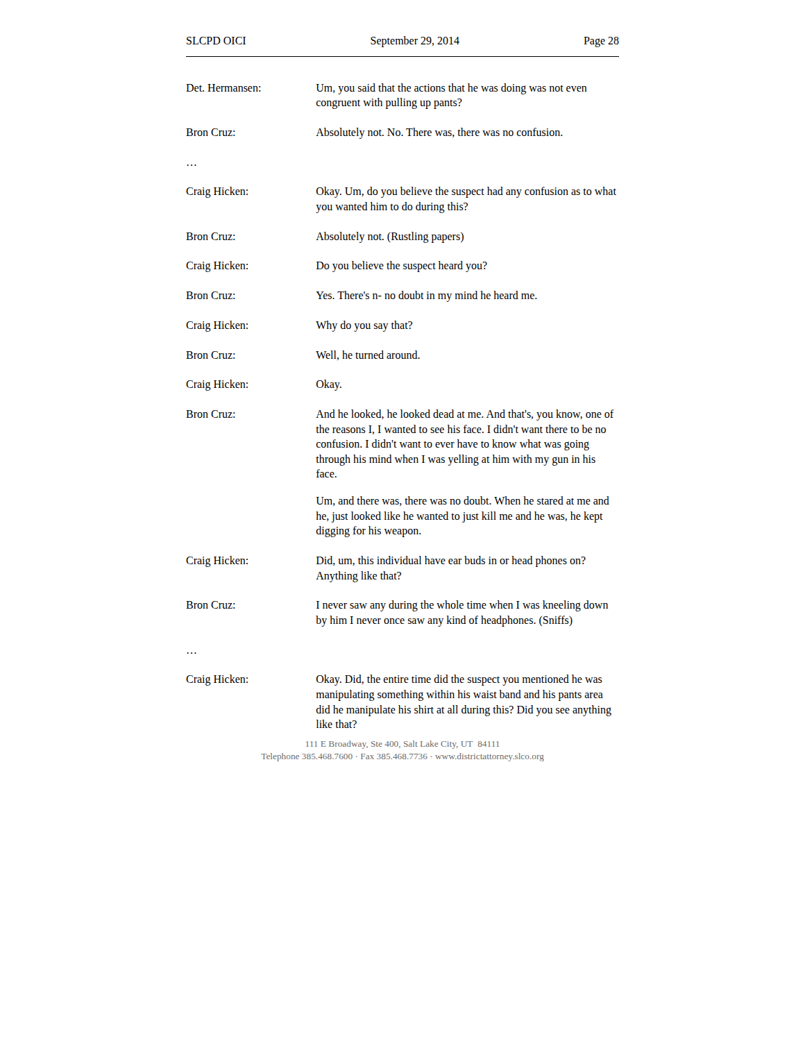SLCPD OICI
September 29, 2014
Page 28
| Det. Hermansen: | Um, you said that the actions that he was doing was not even congruent with pulling up pants? |
| Bron Cruz: | Absolutely not. No. There was, there was no confusion. |
| … | |
| Craig Hicken: | Okay. Um, do you believe the suspect had any confusion as to what you wanted him to do during this? |
| Bron Cruz: | Absolutely not. (Rustling papers) |
| Craig Hicken: | Do you believe the suspect heard you? |
| Bron Cruz: | Yes. There's n- no doubt in my mind he heard me. |
| Craig Hicken: | Why do you say that? |
| Bron Cruz: | Well, he turned around. |
| Craig Hicken: | Okay. |
| Bron Cruz: | And he looked, he looked dead at me. And that's, you know, one of the reasons I, I wanted to see his face. I didn't want there to be no confusion. I didn't want to ever have to know what was going through his mind when I was yelling at him with my gun in his face. Um, and there was, there was no doubt. When he stared at me and he, just looked like he wanted to just kill me and he was, he kept digging for his weapon. |
| Craig Hicken: | Did, um, this individual have ear buds in or head phones on? Anything like that? |
| Bron Cruz: | I never saw any during the whole time when I was kneeling down by him I never once saw any kind of headphones. (Sniffs) |
| … | |
| Craig Hicken: | Okay. Did, the entire time did the suspect you mentioned he was manipulating something within his waist band and his pants area did he manipulate his shirt at all during this? Did you see anything like that? |
111 E Broadway, Ste 400, Salt Lake City, UT 84111
Telephone 385.468.7600 · Fax 385.468.7736 · www.districtattorney.slco.org